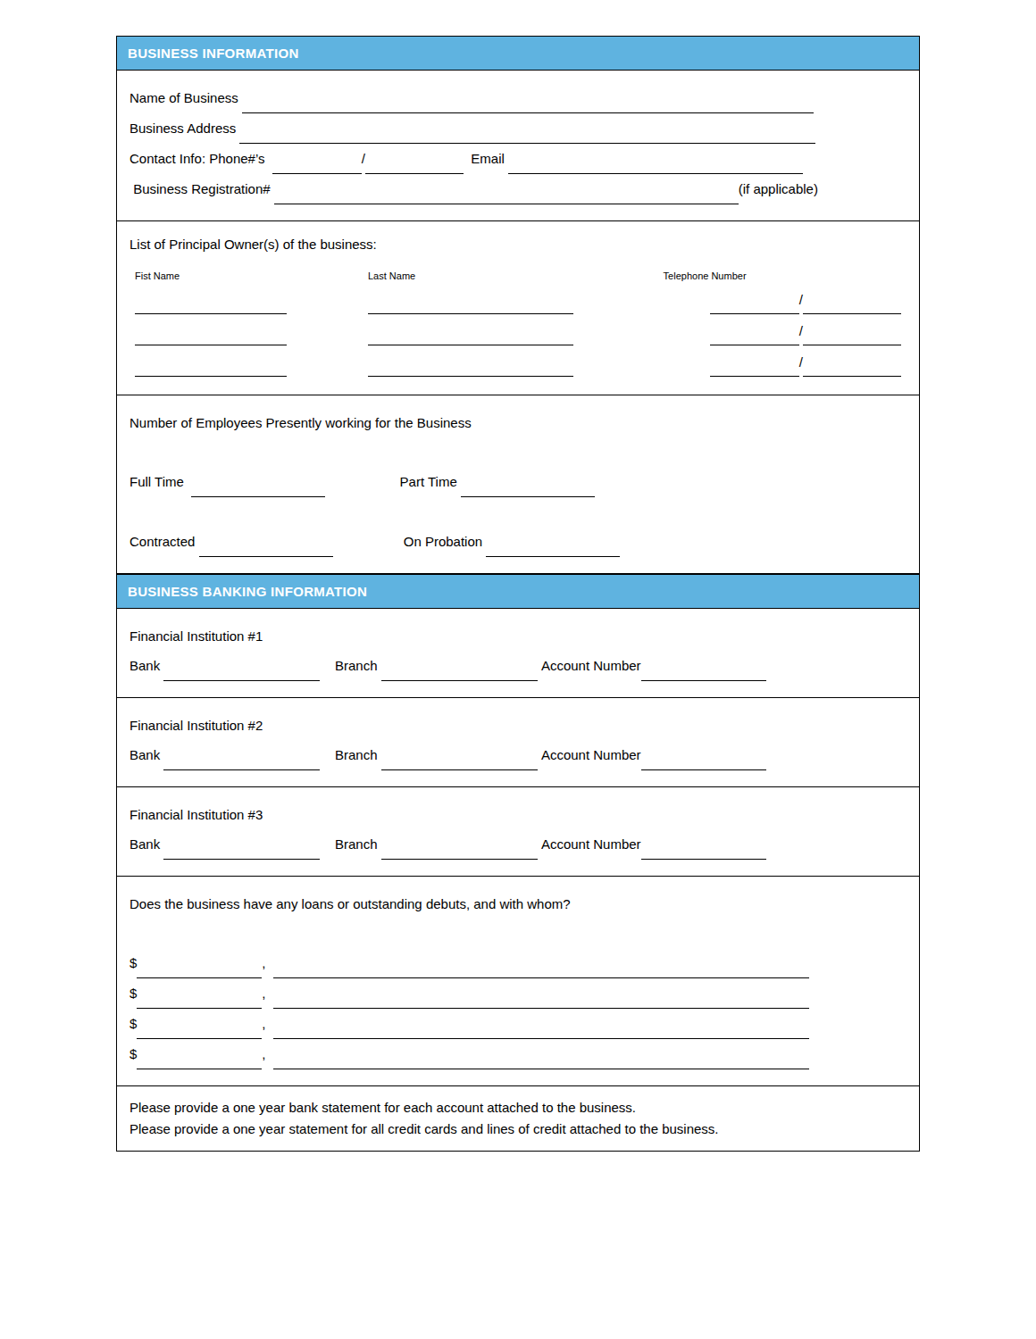BUSINESS INFORMATION
| Name of Business Business Address Contact Info: Phone#’s / Email Business Registration# (if applicable) |
| List of Principal Owner(s) of the business: / Fist Name / Last Name / Telephone Number / / --- / --- / --- / / / / / / / / / / / / / / / / |
| Number of Employees Presently working for the Business Full Time Part Time Contracted On Probation |
BUSINESS BANKING INFORMATION
| Financial Institution #1 Bank Branch Account Number |
| Financial Institution #2 Bank Branch Account Number |
| Financial Institution #3 Bank Branch Account Number |
| Does the business have any loans or outstanding debuts, and with whom? $ , $ , $ , $ , |
| Please provide a one year bank statement for each account attached to the business. Please provide a one year statement for all credit cards and lines of credit attached to the business. |